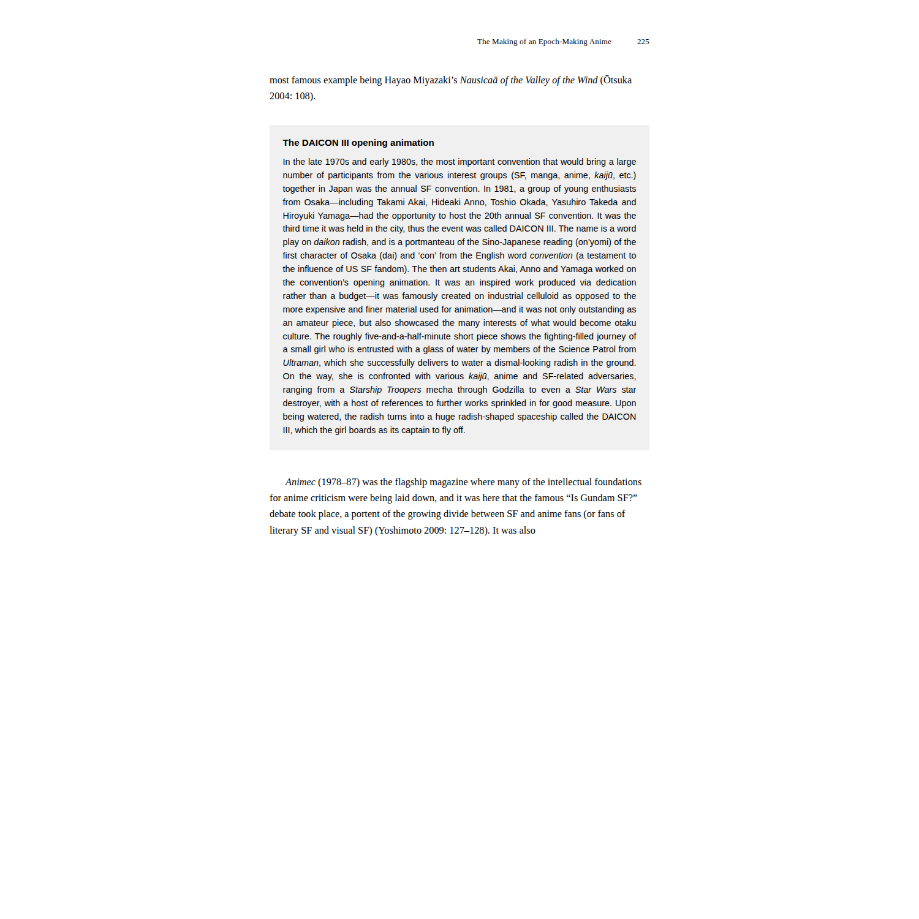The Making of an Epoch-Making Anime 225
most famous example being Hayao Miyazaki’s Nausicaä of the Valley of the Wind (Ōtsuka 2004: 108).
The DAICON III opening animation
In the late 1970s and early 1980s, the most important convention that would bring a large number of participants from the various interest groups (SF, manga, anime, kaijū, etc.) together in Japan was the annual SF convention. In 1981, a group of young enthusiasts from Osaka—including Takami Akai, Hideaki Anno, Toshio Okada, Yasuhiro Takeda and Hiroyuki Yamaga—had the opportunity to host the 20th annual SF convention. It was the third time it was held in the city, thus the event was called DAICON III. The name is a word play on daikon radish, and is a portmanteau of the Sino-Japanese reading (on’yomi) of the first character of Osaka (dai) and ‘con’ from the English word convention (a testament to the influence of US SF fandom). The then art students Akai, Anno and Yamaga worked on the convention’s opening animation. It was an inspired work produced via dedication rather than a budget—it was famously created on industrial celluloid as opposed to the more expensive and finer material used for animation—and it was not only outstanding as an amateur piece, but also showcased the many interests of what would become otaku culture. The roughly five-and-a-half-minute short piece shows the fighting-filled journey of a small girl who is entrusted with a glass of water by members of the Science Patrol from Ultraman, which she successfully delivers to water a dismal-looking radish in the ground. On the way, she is confronted with various kaijū, anime and SF-related adversaries, ranging from a Starship Troopers mecha through Godzilla to even a Star Wars star destroyer, with a host of references to further works sprinkled in for good measure. Upon being watered, the radish turns into a huge radish-shaped spaceship called the DAICON III, which the girl boards as its captain to fly off.
Animec (1978–87) was the flagship magazine where many of the intellectual foundations for anime criticism were being laid down, and it was here that the famous “Is Gundam SF?” debate took place, a portent of the growing divide between SF and anime fans (or fans of literary SF and visual SF) (Yoshimoto 2009: 127–128). It was also